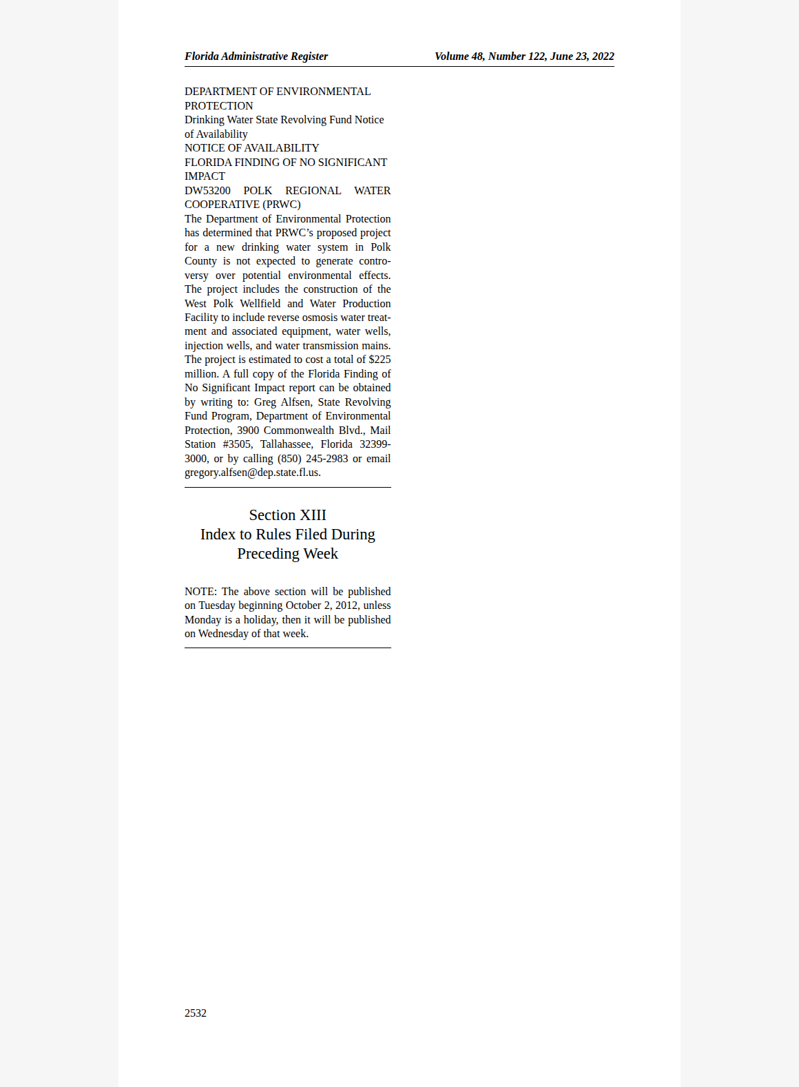Florida Administrative Register
Volume 48, Number 122, June 23, 2022
DEPARTMENT OF ENVIRONMENTAL PROTECTION
Drinking Water State Revolving Fund Notice of Availability
NOTICE OF AVAILABILITY
FLORIDA FINDING OF NO SIGNIFICANT IMPACT
DW53200 POLK REGIONAL WATER COOPERATIVE (PRWC)
The Department of Environmental Protection has determined that PRWC’s proposed project for a new drinking water system in Polk County is not expected to generate controversy over potential environmental effects. The project includes the construction of the West Polk Wellfield and Water Production Facility to include reverse osmosis water treatment and associated equipment, water wells, injection wells, and water transmission mains. The project is estimated to cost a total of $225 million. A full copy of the Florida Finding of No Significant Impact report can be obtained by writing to: Greg Alfsen, State Revolving Fund Program, Department of Environmental Protection, 3900 Commonwealth Blvd., Mail Station #3505, Tallahassee, Florida 32399-3000, or by calling (850) 245-2983 or email gregory.alfsen@dep.state.fl.us.
Section XIII
Index to Rules Filed During Preceding Week
NOTE: The above section will be published on Tuesday beginning October 2, 2012, unless Monday is a holiday, then it will be published on Wednesday of that week.
2532